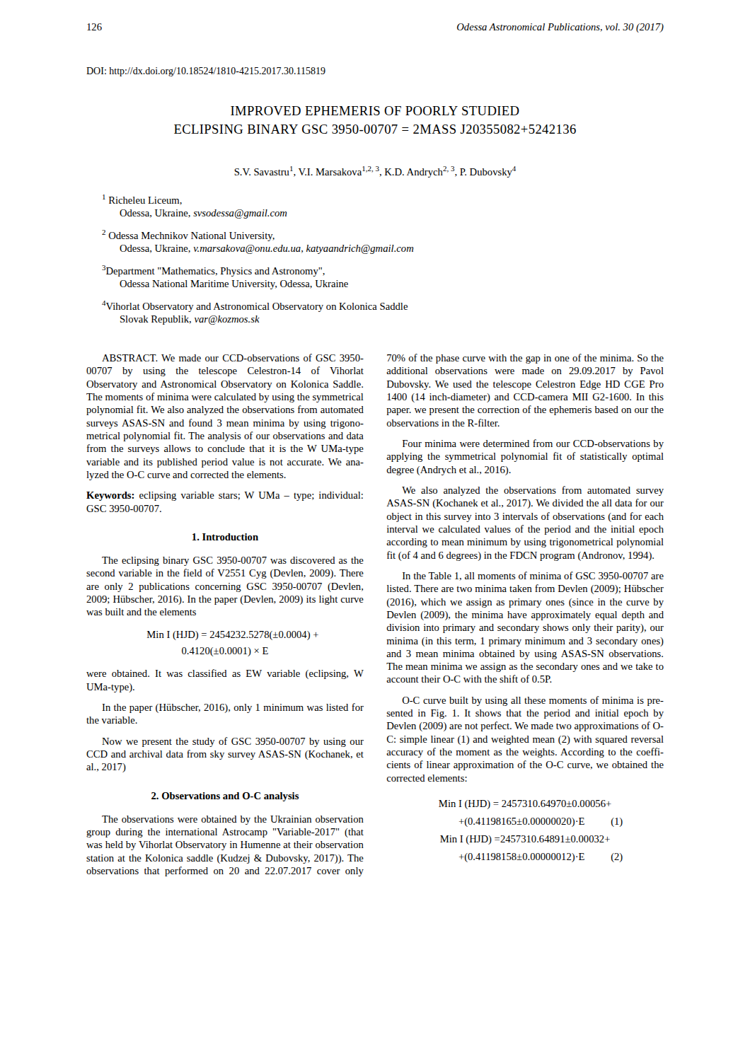126 Odessa Astronomical Publications, vol. 30 (2017)
DOI: http://dx.doi.org/10.18524/1810-4215.2017.30.115819
IMPROVED EPHEMERIS OF POORLY STUDIED
ECLIPSING BINARY GSC 3950-00707 = 2MASS J20355082+5242136
S.V. Savastru1, V.I. Marsakova1,2, 3, K.D. Andrych2, 3, P. Dubovsky4
1 Richeleu Liceum,
Odessa, Ukraine, svsodessa@gmail.com
2 Odessa Mechnikov National University,
Odessa, Ukraine, v.marsakova@onu.edu.ua, katyaandrich@gmail.com
3Department "Mathematics, Physics and Astronomy",
Odessa National Maritime University, Odessa, Ukraine
4Vihorlat Observatory and Astronomical Observatory on Kolonica Saddle
Slovak Republik, var@kozmos.sk
ABSTRACT. We made our CCD-observations of GSC 3950-00707 by using the telescope Celestron-14 of Vihorlat Observatory and Astronomical Observatory on Kolonica Saddle. The moments of minima were calculated by using the symmetrical polynomial fit. We also analyzed the observations from automated surveys ASAS-SN and found 3 mean minima by using trigonometrical polynomial fit. The analysis of our observations and data from the surveys allows to conclude that it is the W UMa-type variable and its published period value is not accurate. We analyzed the O-C curve and corrected the elements.
Keywords: eclipsing variable stars; W UMa – type; individual: GSC 3950-00707.
1. Introduction
The eclipsing binary GSC 3950-00707 was discovered as the second variable in the field of V2551 Cyg (Devlen, 2009). There are only 2 publications concerning GSC 3950-00707 (Devlen, 2009; Hübscher, 2016). In the paper (Devlen, 2009) its light curve was built and the elements
Min I (HJD) = 2454232.5278(±0.0004) +
0.4120(±0.0001) × E
were obtained. It was classified as EW variable (eclipsing, W UMa-type).
In the paper (Hübscher, 2016), only 1 minimum was listed for the variable.
Now we present the study of GSC 3950-00707 by using our CCD and archival data from sky survey ASAS-SN (Kochanek, et al., 2017)
2. Observations and O-C analysis
The observations were obtained by the Ukrainian observation group during the international Astrocamp "Variable-2017" (that was held by Vihorlat Observatory in Humenne at their observation station at the Kolonica saddle (Kudzej & Dubovsky, 2017)). The observations that performed on 20 and 22.07.2017 cover only 70% of the phase curve with the gap in one of the minima. So the additional observations were made on 29.09.2017 by Pavol Dubovsky. We used the telescope Celestron Edge HD CGE Pro 1400 (14 inch-diameter) and CCD-camera MII G2-1600. In this paper. we present the correction of the ephemeris based on our the observations in the R-filter.
Four minima were determined from our CCD-observations by applying the symmetrical polynomial fit of statistically optimal degree (Andrych et al., 2016).
We also analyzed the observations from automated survey ASAS-SN (Kochanek et al., 2017). We divided the all data for our object in this survey into 3 intervals of observations (and for each interval we calculated values of the period and the initial epoch according to mean minimum by using trigonometrical polynomial fit (of 4 and 6 degrees) in the FDCN program (Andronov, 1994).
In the Table 1, all moments of minima of GSC 3950-00707 are listed. There are two minima taken from Devlen (2009); Hübscher (2016), which we assign as primary ones (since in the curve by Devlen (2009), the minima have approximately equal depth and division into primary and secondary shows only their parity), our minima (in this term, 1 primary minimum and 3 secondary ones) and 3 mean minima obtained by using ASAS-SN observations. The mean minima we assign as the secondary ones and we take to account their O-C with the shift of 0.5P.
O-C curve built by using all these moments of minima is presented in Fig. 1. It shows that the period and initial epoch by Devlen (2009) are not perfect. We made two approximations of O-C: simple linear (1) and weighted mean (2) with squared reversal accuracy of the moment as the weights. According to the coefficients of linear approximation of the O-C curve, we obtained the corrected elements:
Min I (HJD) = 2457310.64970±0.00056+ +(0.41198165±0.00000020)·E(1) Min I (HJD) =2457310.64891±0.00032+ +(0.41198158±0.00000012)·E(2)